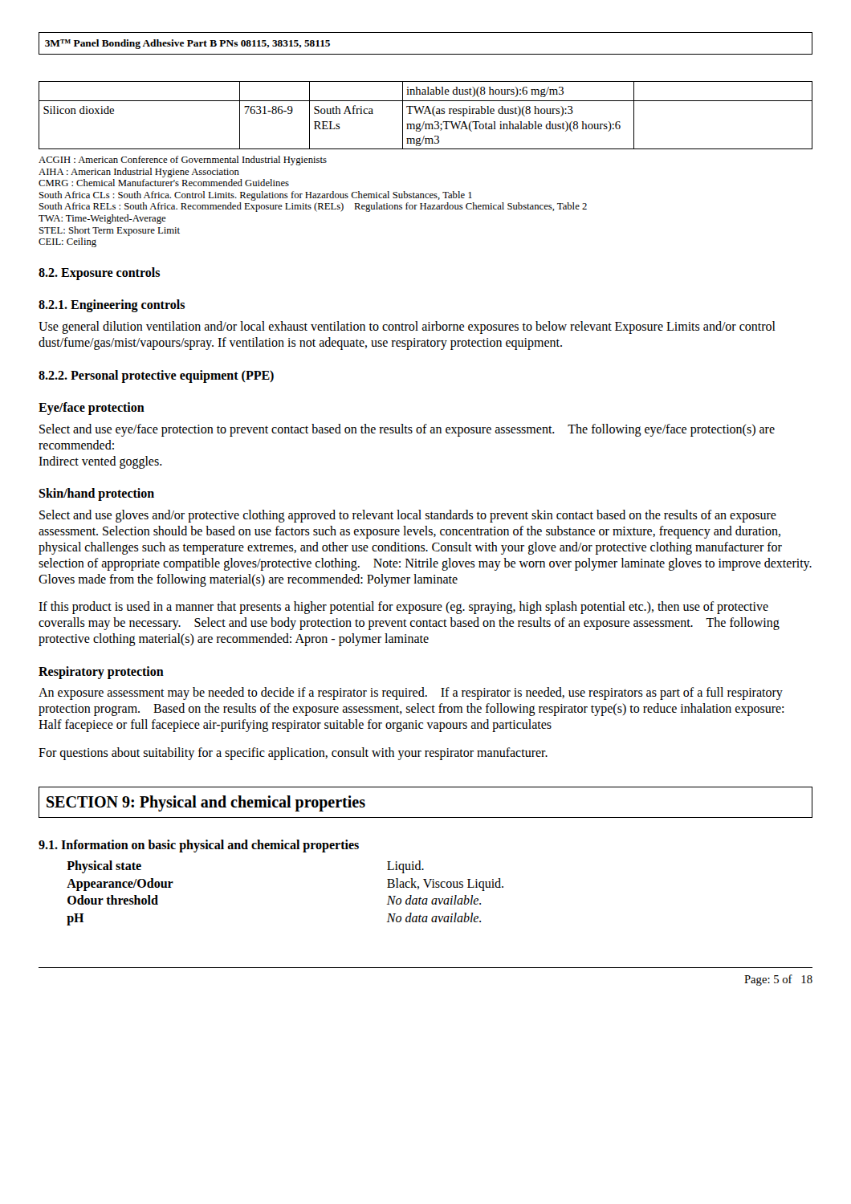3M™ Panel Bonding Adhesive Part B PNs 08115, 38315, 58115
| | | | inhalable dust)(8 hours):6 mg/m3 | |
| Silicon dioxide | 7631-86-9 | South Africa RELs | TWA(as respirable dust)(8 hours):3 mg/m3;TWA(Total inhalable dust)(8 hours):6 mg/m3 | |
ACGIH : American Conference of Governmental Industrial Hygienists
AIHA : American Industrial Hygiene Association
CMRG : Chemical Manufacturer's Recommended Guidelines
South Africa CLs : South Africa. Control Limits. Regulations for Hazardous Chemical Substances, Table 1
South Africa RELs : South Africa. Recommended Exposure Limits (RELs) Regulations for Hazardous Chemical Substances, Table 2
TWA: Time-Weighted-Average
STEL: Short Term Exposure Limit
CEIL: Ceiling
8.2. Exposure controls
8.2.1. Engineering controls
Use general dilution ventilation and/or local exhaust ventilation to control airborne exposures to below relevant Exposure Limits and/or control dust/fume/gas/mist/vapours/spray. If ventilation is not adequate, use respiratory protection equipment.
8.2.2. Personal protective equipment (PPE)
Eye/face protection
Select and use eye/face protection to prevent contact based on the results of an exposure assessment. The following eye/face protection(s) are recommended:
Indirect vented goggles.
Skin/hand protection
Select and use gloves and/or protective clothing approved to relevant local standards to prevent skin contact based on the results of an exposure assessment. Selection should be based on use factors such as exposure levels, concentration of the substance or mixture, frequency and duration, physical challenges such as temperature extremes, and other use conditions. Consult with your glove and/or protective clothing manufacturer for selection of appropriate compatible gloves/protective clothing. Note: Nitrile gloves may be worn over polymer laminate gloves to improve dexterity.
Gloves made from the following material(s) are recommended: Polymer laminate
If this product is used in a manner that presents a higher potential for exposure (eg. spraying, high splash potential etc.), then use of protective coveralls may be necessary. Select and use body protection to prevent contact based on the results of an exposure assessment. The following protective clothing material(s) are recommended: Apron - polymer laminate
Respiratory protection
An exposure assessment may be needed to decide if a respirator is required. If a respirator is needed, use respirators as part of a full respiratory protection program. Based on the results of the exposure assessment, select from the following respirator type(s) to reduce inhalation exposure:
Half facepiece or full facepiece air-purifying respirator suitable for organic vapours and particulates
For questions about suitability for a specific application, consult with your respirator manufacturer.
SECTION 9: Physical and chemical properties
9.1. Information on basic physical and chemical properties
Physical state
Liquid.
Appearance/Odour
Black, Viscous Liquid.
Odour threshold
No data available.
pH
No data available.
Page: 5 of 18